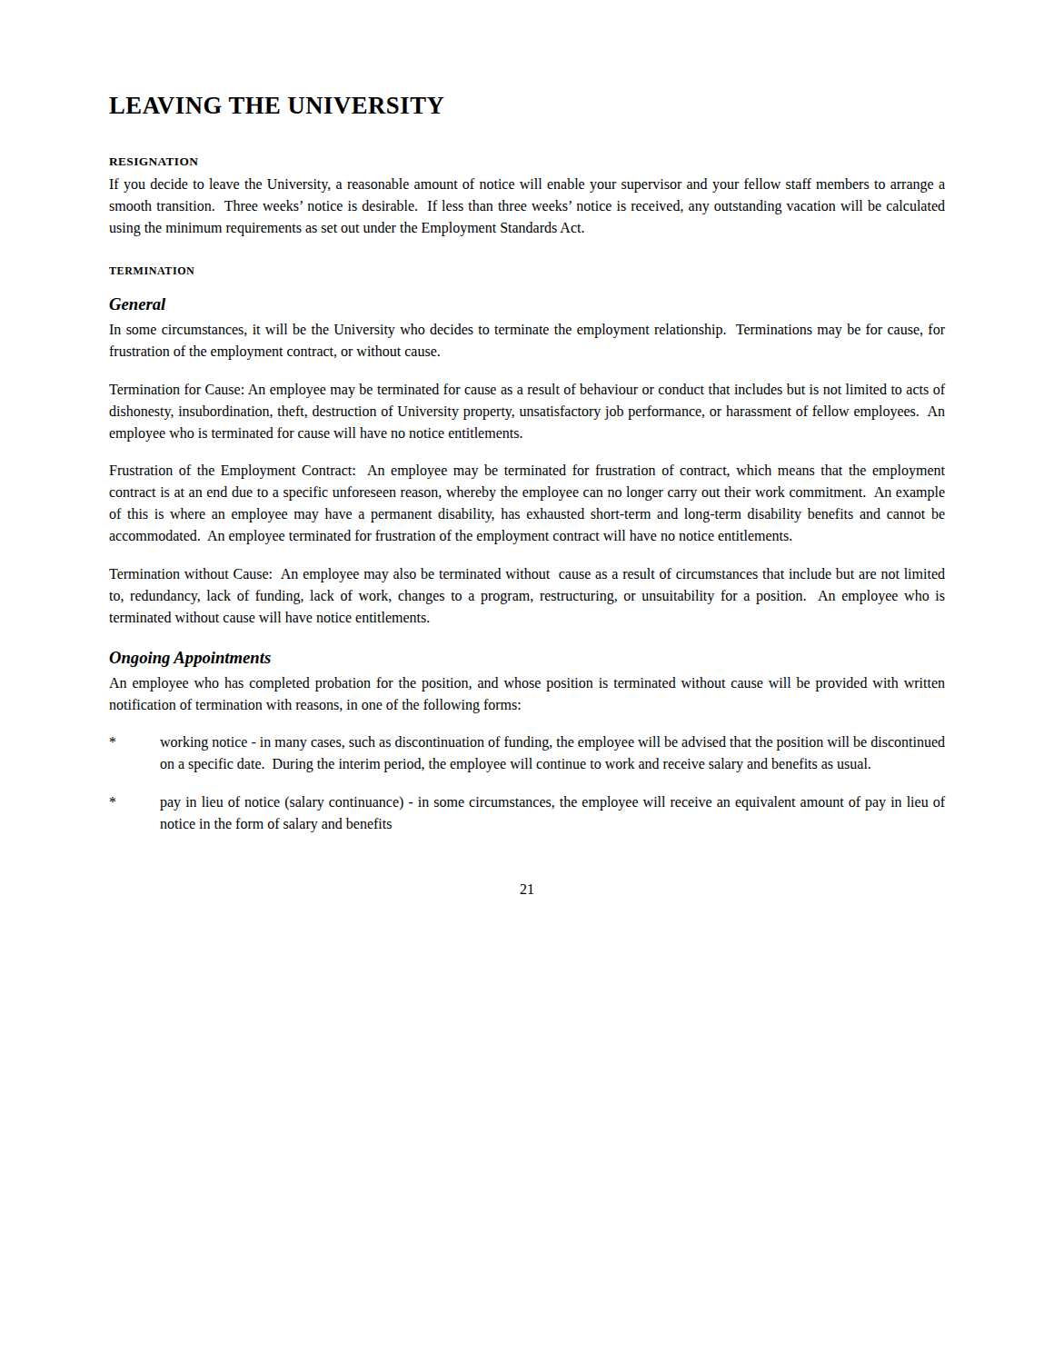LEAVING THE UNIVERSITY
Resignation
If you decide to leave the University, a reasonable amount of notice will enable your supervisor and your fellow staff members to arrange a smooth transition. Three weeks’ notice is desirable. If less than three weeks’ notice is received, any outstanding vacation will be calculated using the minimum requirements as set out under the Employment Standards Act.
Termination
General
In some circumstances, it will be the University who decides to terminate the employment relationship. Terminations may be for cause, for frustration of the employment contract, or without cause.
Termination for Cause: An employee may be terminated for cause as a result of behaviour or conduct that includes but is not limited to acts of dishonesty, insubordination, theft, destruction of University property, unsatisfactory job performance, or harassment of fellow employees. An employee who is terminated for cause will have no notice entitlements.
Frustration of the Employment Contract: An employee may be terminated for frustration of contract, which means that the employment contract is at an end due to a specific unforeseen reason, whereby the employee can no longer carry out their work commitment. An example of this is where an employee may have a permanent disability, has exhausted short-term and long-term disability benefits and cannot be accommodated. An employee terminated for frustration of the employment contract will have no notice entitlements.
Termination without Cause: An employee may also be terminated without cause as a result of circumstances that include but are not limited to, redundancy, lack of funding, lack of work, changes to a program, restructuring, or unsuitability for a position. An employee who is terminated without cause will have notice entitlements.
Ongoing Appointments
An employee who has completed probation for the position, and whose position is terminated without cause will be provided with written notification of termination with reasons, in one of the following forms:
* working notice - in many cases, such as discontinuation of funding, the employee will be advised that the position will be discontinued on a specific date. During the interim period, the employee will continue to work and receive salary and benefits as usual.
* pay in lieu of notice (salary continuance) - in some circumstances, the employee will receive an equivalent amount of pay in lieu of notice in the form of salary and benefits
21